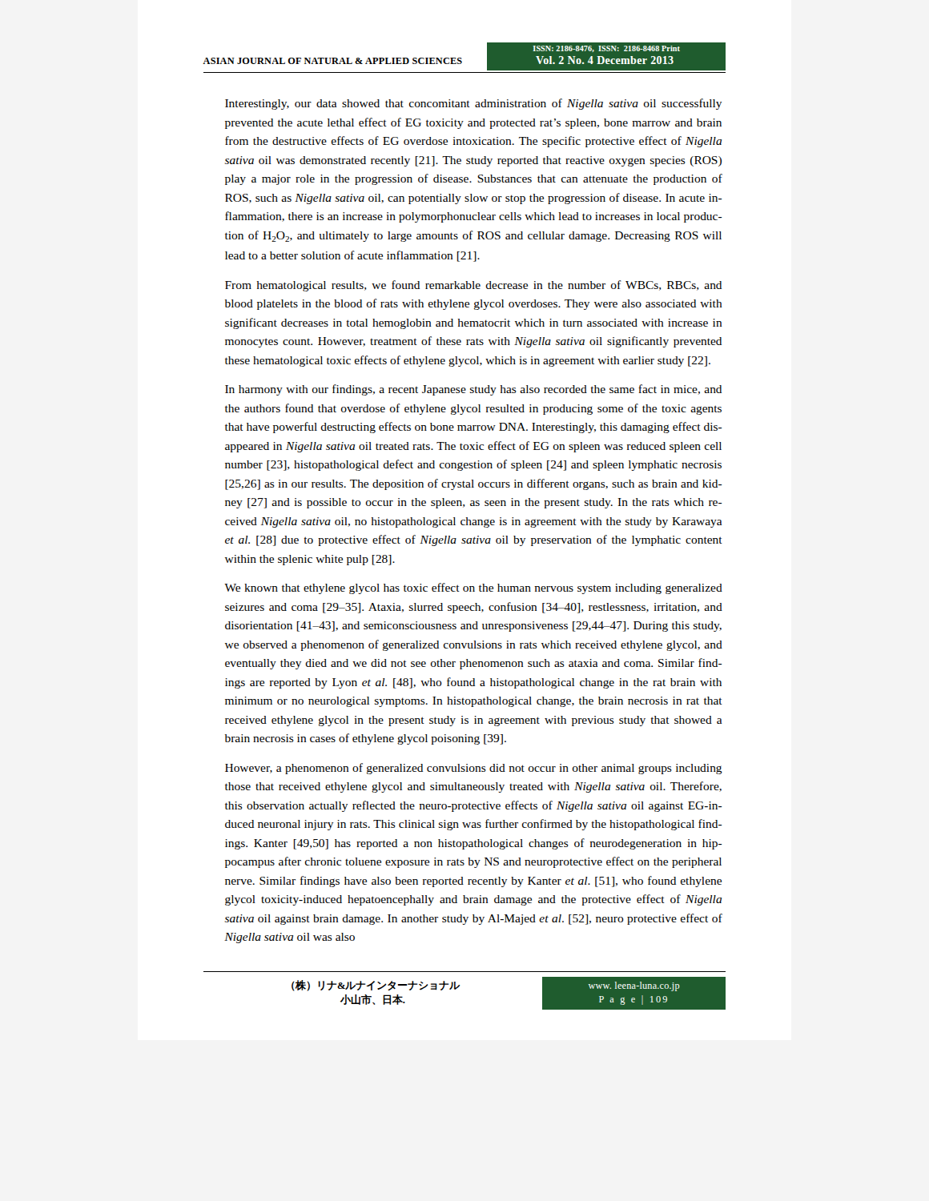ASIAN JOURNAL OF NATURAL & APPLIED SCIENCES
ISSN: 2186-8476, ISSN: 2186-8468 Print
Vol. 2No. 4 December2013
Interestingly, our data showed that concomitant administration of Nigella sativa oil successfully prevented the acute lethal effect of EG toxicity and protected rat’s spleen, bone marrow and brain from the destructive effects of EG overdose intoxication. The specific protective effect of Nigella sativa oil was demonstrated recently [21]. The study reported that reactive oxygen species (ROS) play a major role in the progression of disease. Substances that can attenuate the production of ROS, such as Nigella sativa oil, can potentially slow or stop the progression of disease. In acute inflammation, there is an increase in polymorphonuclear cells which lead to increases in local production of H2O2, and ultimately to large amounts of ROS and cellular damage. Decreasing ROS will lead to a better solution of acute inflammation [21].
From hematological results, we found remarkable decrease in the number of WBCs, RBCs, and blood platelets in the blood of rats with ethylene glycol overdoses. They were also associated with significant decreases in total hemoglobin and hematocrit which in turn associated with increase in monocytes count. However, treatment of these rats with Nigella sativa oil significantly prevented these hematological toxic effects of ethylene glycol, which is in agreement with earlier study [22].
In harmony with our findings, a recent Japanese study has also recorded the same fact in mice, and the authors found that overdose of ethylene glycol resulted in producing some of the toxic agents that have powerful destructing effects on bone marrow DNA. Interestingly, this damaging effect disappeared in Nigella sativa oil treated rats. The toxic effect of EG on spleen was reduced spleen cell number [23], histopathological defect and congestion of spleen [24] and spleen lymphatic necrosis [25,26] as in our results. The deposition of crystal occurs in different organs, such as brain and kidney [27] and is possible to occur in the spleen, as seen in the present study. In the rats which received Nigella sativa oil, no histopathological change is in agreement with the study by Karawaya et al. [28] due to protective effect of Nigella sativa oil by preservation of the lymphatic content within the splenic white pulp [28].
We known that ethylene glycol has toxic effect on the human nervous system including generalized seizures and coma [29–35]. Ataxia, slurred speech, confusion [34–40], restlessness, irritation, and disorientation [41–43], and semiconsciousness and unresponsiveness [29,44–47]. During this study, we observed a phenomenon of generalized convulsions in rats which received ethylene glycol, and eventually they died and we did not see other phenomenon such as ataxia and coma. Similar findings are reported by Lyon et al. [48], who found a histopathological change in the rat brain with minimum or no neurological symptoms. In histopathological change, the brain necrosis in rat that received ethylene glycol in the present study is in agreement with previous study that showed a brain necrosis in cases of ethylene glycol poisoning [39].
However, a phenomenon of generalized convulsions did not occur in other animal groups including those that received ethylene glycol and simultaneously treated with Nigella sativa oil. Therefore, this observation actually reflected the neuro-protective effects of Nigella sativa oil against EG-induced neuronal injury in rats. This clinical sign was further confirmed by the histopathological findings. Kanter [49,50] has reported a non histopathological changes of neurodegeneration in hippocampus after chronic toluene exposure in rats by NS and neuroprotective effect on the peripheral nerve. Similar findings have also been reported recently by Kanter et al. [51], who found ethylene glycol toxicity-induced hepatoencephally and brain damage and the protective effect of Nigella sativa oil against brain damage. In another study by Al-Majed et al. [52], neuro protective effect of Nigella sativa oil was also
（株）リナ&ルナインターナショナル
小山市、日本.
www. leena-luna.co.jp
P a g e | 109